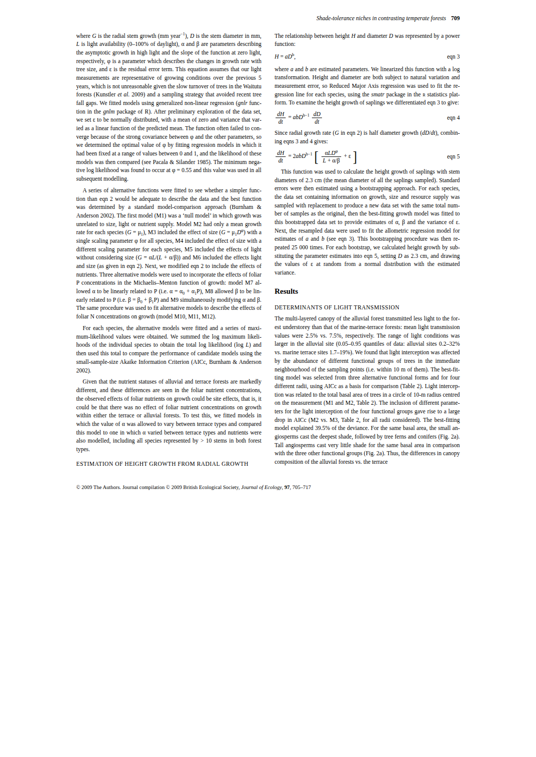Shade-tolerance niches in contrasting temperate forests 709
where G is the radial stem growth (mm year−1), D is the stem diameter in mm, L is light availability (0–100% of daylight), α and β are parameters describing the asymptotic growth in high light and the slope of the function at zero light, respectively, φ is a parameter which describes the changes in growth rate with tree size, and ε is the residual error term. This equation assumes that our light measurements are representative of growing conditions over the previous 5 years, which is not unreasonable given the slow turnover of trees in the Waitutu forests (Kunstler et al. 2009) and a sampling strategy that avoided recent tree fall gaps. We fitted models using generalized non-linear regression (gnlr function in the gnlm package of R). After preliminary exploration of the data set, we set ε to be normally distributed, with a mean of zero and variance that varied as a linear function of the predicted mean. The function often failed to converge because of the strong covariance between φ and the other parameters, so we determined the optimal value of φ by fitting regression models in which it had been fixed at a range of values between 0 and 1, and the likelihood of these models was then compared (see Pacala & Silander 1985). The minimum negative log likelihood was found to occur at φ = 0.55 and this value was used in all subsequent modelling.
A series of alternative functions were fitted to see whether a simpler function than eqn 2 would be adequate to describe the data and the best function was determined by a standard model-comparison approach (Burnham & Anderson 2002). The first model (M1) was a ‘null model’ in which growth was unrelated to size, light or nutrient supply. Model M2 had only a mean growth rate for each species (G = μ1), M3 included the effect of size (G = μ1Dφ) with a single scaling parameter φ for all species, M4 included the effect of size with a different scaling parameter for each species, M5 included the effects of light without considering size (G = αL/(L + α/β)) and M6 included the effects light and size (as given in eqn 2). Next, we modified eqn 2 to include the effects of nutrients. Three alternative models were used to incorporate the effects of foliar P concentrations in the Michaelis–Menton function of growth: model M7 allowed α to be linearly related to P (i.e. α = α0 + α1P), M8 allowed β to be linearly related to P (i.e. β = β0 + β1P) and M9 simultaneously modifying α and β. The same procedure was used to fit alternative models to describe the effects of foliar N concentrations on growth (model M10, M11, M12).
For each species, the alternative models were fitted and a series of maximum-likelihood values were obtained. We summed the log maximum likelihoods of the individual species to obtain the total log likelihood (log L) and then used this total to compare the performance of candidate models using the small-sample-size Akaike Information Criterion (AICc, Burnham & Anderson 2002).
Given that the nutrient statuses of alluvial and terrace forests are markedly different, and these differences are seen in the foliar nutrient concentrations, the observed effects of foliar nutrients on growth could be site effects, that is, it could be that there was no effect of foliar nutrient concentrations on growth within either the terrace or alluvial forests. To test this, we fitted models in which the value of α was allowed to vary between terrace types and compared this model to one in which α varied between terrace types and nutrients were also modelled, including all species represented by > 10 stems in both forest types.
Estimation of height growth from radial growth
The relationship between height H and diameter D was represented by a power function:
H = aDb,
eqn 3
where a and b are estimated parameters. We linearized this function with a log transformation. Height and diameter are both subject to natural variation and measurement error, so Reduced Major Axis regression was used to fit the regression line for each species, using the smatr package in the r statistics platform. To examine the height growth of saplings we differentiated eqn 3 to give:
dH dt = abDb−1 dD dt
eqn 4
Since radial growth rate (G in eqn 2) is half diameter growth (dD/dt), combining eqns 3 and 4 gives:
dH dt = 2abDb−1 [ αLDφ L + α/β + ε ]
eqn 5
This function was used to calculate the height growth of saplings with stem diameters of 2.3 cm (the mean diameter of all the saplings sampled). Standard errors were then estimated using a bootstrapping approach. For each species, the data set containing information on growth, size and resource supply was sampled with replacement to produce a new data set with the same total number of samples as the original, then the best-fitting growth model was fitted to this bootstrapped data set to provide estimates of α, β and the variance of ε. Next, the resampled data were used to fit the allometric regression model for estimates of a and b (see eqn 3). This bootstrapping procedure was then repeated 25 000 times. For each bootstrap, we calculated height growth by substituting the parameter estimates into eqn 5, setting D as 2.3 cm, and drawing the values of ε at random from a normal distribution with the estimated variance.
Results
Determinants of light transmission
The multi-layered canopy of the alluvial forest transmitted less light to the forest understorey than that of the marine-terrace forests: mean light transmission values were 2.5% vs. 7.5%, respectively. The range of light conditions was larger in the alluvial site (0.05–0.95 quantiles of data: alluvial sites 0.2–32% vs. marine terrace sites 1.7–19%). We found that light interception was affected by the abundance of different functional groups of trees in the immediate neighbourhood of the sampling points (i.e. within 10 m of them). The best-fitting model was selected from three alternative functional forms and for four different radii, using AICc as a basis for comparison (Table 2). Light interception was related to the total basal area of trees in a circle of 10-m radius centred on the measurement (M1 and M2, Table 2). The inclusion of different parameters for the light interception of the four functional groups gave rise to a large drop in AICc (M2 vs. M3, Table 2, for all radii considered). The best-fitting model explained 39.5% of the deviance. For the same basal area, the small angiosperms cast the deepest shade, followed by tree ferns and conifers (Fig. 2a). Tall angiosperms cast very little shade for the same basal area in comparison with the three other functional groups (Fig. 2a). Thus, the differences in canopy composition of the alluvial forests vs. the terrace
© 2009 The Authors. Journal compilation © 2009 British Ecological Society, Journal of Ecology, 97, 705–717